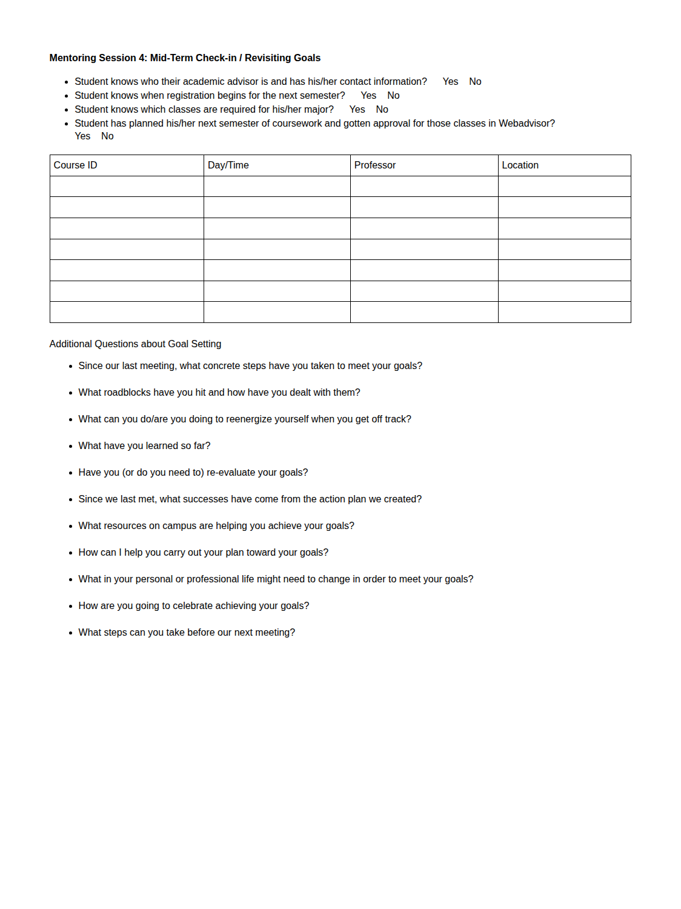Mentoring Session 4: Mid-Term Check-in / Revisiting Goals
Student knows who their academic advisor is and has his/her contact information?Yes No
Student knows when registration begins for the next semester?Yes No
Student knows which classes are required for his/her major?Yes No
Student has planned his/her next semester of coursework and gotten approval for those classes in Webadvisor?
Yes No
| Course ID | Day/Time | Professor | Location |
| --- | --- | --- | --- |
Additional Questions about Goal Setting
Since our last meeting, what concrete steps have you taken to meet your goals?
What roadblocks have you hit and how have you dealt with them?
What can you do/are you doing to reenergize yourself when you get off track?
What have you learned so far?
Have you (or do you need to) re-evaluate your goals?
Since we last met, what successes have come from the action plan we created?
What resources on campus are helping you achieve your goals?
How can I help you carry out your plan toward your goals?
What in your personal or professional life might need to change in order to meet your goals?
How are you going to celebrate achieving your goals?
What steps can you take before our next meeting?